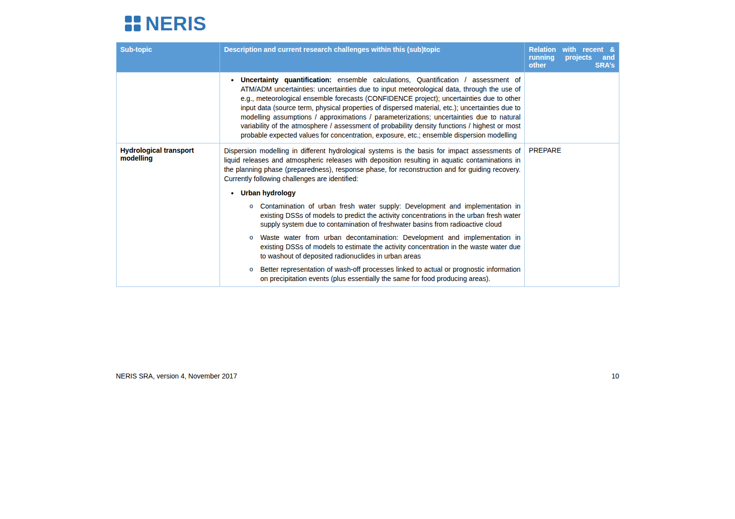NERIS
| Sub-topic | Description and current research challenges within this (sub)topic | Relation with recent & running projects and other SRA’s |
| --- | --- | --- |
| | Uncertainty quantification: ensemble calculations, Quantification / assessment of ATM/ADM uncertainties: uncertainties due to input meteorological data, through the use of e.g., meteorological ensemble forecasts (CONFIDENCE project); uncertainties due to other input data (source term, physical properties of dispersed material, etc.); uncertainties due to modelling assumptions / approximations / parameterizations; uncertainties due to natural variability of the atmosphere / assessment of probability density functions / highest or most probable expected values for concentration, exposure, etc.; ensemble dispersion modelling | |
| Hydrological transport modelling | Dispersion modelling in different hydrological systems is the basis for impact assessments of liquid releases and atmospheric releases with deposition resulting in aquatic contaminations in the planning phase (preparedness), response phase, for reconstruction and for guiding recovery. Currently following challenges are identified: Urban hydrology Contamination of urban fresh water supply: Development and implementation in existing DSSs of models to predict the activity concentrations in the urban fresh water supply system due to contamination of freshwater basins from radioactive cloud Waste water from urban decontamination: Development and implementation in existing DSSs of models to estimate the activity concentration in the waste water due to washout of deposited radionuclides in urban areas Better representation of wash-off processes linked to actual or prognostic information on precipitation events (plus essentially the same for food producing areas). | PREPARE |
NERIS SRA, version 4, November 2017
10